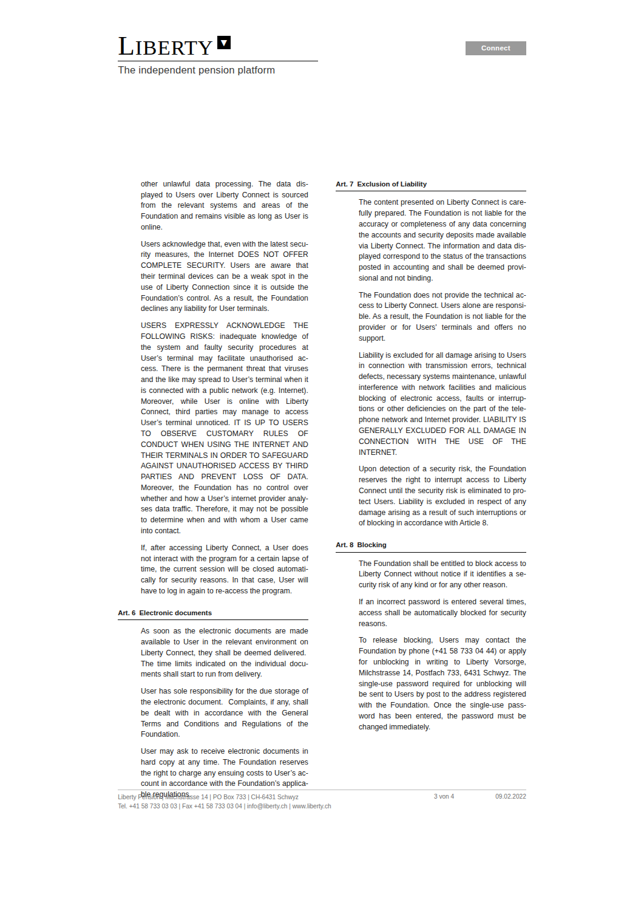LIBERTY▼
The independent pension platform
Connect
other unlawful data processing. The data displayed to Users over Liberty Connect is sourced from the relevant systems and areas of the Foundation and remains visible as long as User is online.
Users acknowledge that, even with the latest security measures, the Internet DOES NOT OFFER COMPLETE SECURITY. Users are aware that their terminal devices can be a weak spot in the use of Liberty Connection since it is outside the Foundation’s control. As a result, the Foundation declines any liability for User terminals.
USERS EXPRESSLY ACKNOWLEDGE THE FOLLOWING RISKS: inadequate knowledge of the system and faulty security procedures at User’s terminal may facilitate unauthorised access. There is the permanent threat that viruses and the like may spread to User’s terminal when it is connected with a public network (e.g. Internet). Moreover, while User is online with Liberty Connect, third parties may manage to access User’s terminal unnoticed. IT IS UP TO USERS TO OBSERVE CUSTOMARY RULES OF CONDUCT WHEN USING THE INTERNET AND THEIR TERMINALS IN ORDER TO SAFEGUARD AGAINST UNAUTHORISED ACCESS BY THIRD PARTIES AND PREVENT LOSS OF DATA. Moreover, the Foundation has no control over whether and how a User’s internet provider analyses data traffic. Therefore, it may not be possible to determine when and with whom a User came into contact.
If, after accessing Liberty Connect, a User does not interact with the program for a certain lapse of time, the current session will be closed automatically for security reasons. In that case, User will have to log in again to re-access the program.
Art. 6 Electronic documents
As soon as the electronic documents are made available to User in the relevant environment on Liberty Connect, they shall be deemed delivered. The time limits indicated on the individual documents shall start to run from delivery.
User has sole responsibility for the due storage of the electronic document. Complaints, if any, shall be dealt with in accordance with the General Terms and Conditions and Regulations of the Foundation.
User may ask to receive electronic documents in hard copy at any time. The Foundation reserves the right to charge any ensuing costs to User’s account in accordance with the Foundation’s applicable regulations.
Art. 7 Exclusion of Liability
The content presented on Liberty Connect is carefully prepared. The Foundation is not liable for the accuracy or completeness of any data concerning the accounts and security deposits made available via Liberty Connect. The information and data displayed correspond to the status of the transactions posted in accounting and shall be deemed provisional and not binding.
The Foundation does not provide the technical access to Liberty Connect. Users alone are responsible. As a result, the Foundation is not liable for the provider or for Users' terminals and offers no support.
Liability is excluded for all damage arising to Users in connection with transmission errors, technical defects, necessary systems maintenance, unlawful interference with network facilities and malicious blocking of electronic access, faults or interruptions or other deficiencies on the part of the telephone network and Internet provider. LIABILITY IS GENERALLY EXCLUDED FOR ALL DAMAGE IN CONNECTION WITH THE USE OF THE INTERNET.
Upon detection of a security risk, the Foundation reserves the right to interrupt access to Liberty Connect until the security risk is eliminated to protect Users. Liability is excluded in respect of any damage arising as a result of such interruptions or of blocking in accordance with Article 8.
Art. 8 Blocking
The Foundation shall be entitled to block access to Liberty Connect without notice if it identifies a security risk of any kind or for any other reason.
If an incorrect password is entered several times, access shall be automatically blocked for security reasons.
To release blocking, Users may contact the Foundation by phone (+41 58 733 04 44) or apply for unblocking in writing to Liberty Vorsorge, Milchstrasse 14, Postfach 733, 6431 Schwyz. The single-use password required for unblocking will be sent to Users by post to the address registered with the Foundation. Once the single-use password has been entered, the password must be changed immediately.
Liberty Pension | Milchstrasse 14 | PO Box 733 | CH-6431 Schwyz
Tel. +41 58 733 03 03 | Fax +41 58 733 03 04 | info@liberty.ch | www.liberty.ch
3 von 409.02.2022